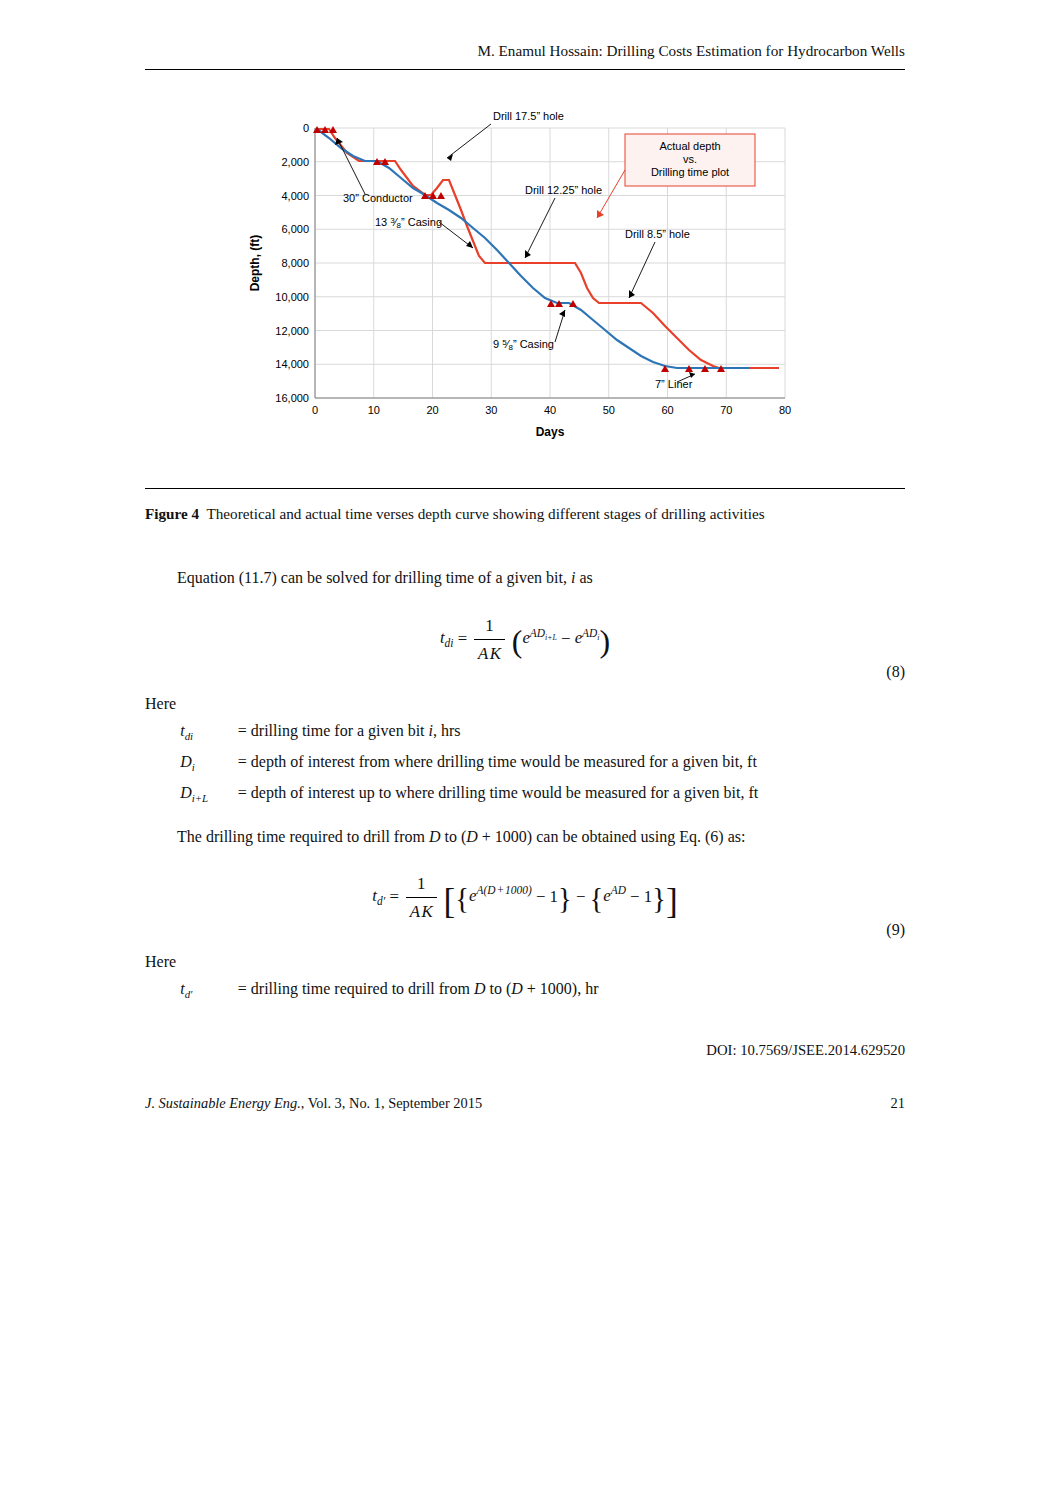M. Enamul Hossain: Drilling Costs Estimation for Hydrocarbon Wells
0 2,000 4,000 6,000 8,000 10,000 12,000 14,000 16,000 0 10 20 30 40 50 60 70 80 Days Depth, (ft) Drill 17.5” hole 30” Conductor Drill 12.25” hole 13 3⁄8” Casing Drill 8.5” hole 9 5⁄8” Casing 7” Liner Actual depth vs. Drilling time plot
Figure 4 Theoretical and actual time verses depth curve showing different stages of drilling activities
Equation (11.7) can be solved for drilling time of a given bit, i as
tdi = 1 A K (eADi+L − eADi)
(8)
Here
tdi
= drilling time for a given bit i, hrs
Di
= depth of interest from where drilling time would be measured for a given bit, ft
Di+L
= depth of interest up to where drilling time would be measured for a given bit, ft
The drilling time required to drill from D to (D + 1000) can be obtained using Eq. (6) as:
td′ = 1 A K [{eA(D + 1000) − 1} − {eAD − 1}]
(9)
Here
td′
= drilling time required to drill from D to (D + 1000), hr
DOI: 10.7569/JSEE.2014.629520
J. Sustainable Energy Eng., Vol. 3, No. 1, September 2015 21